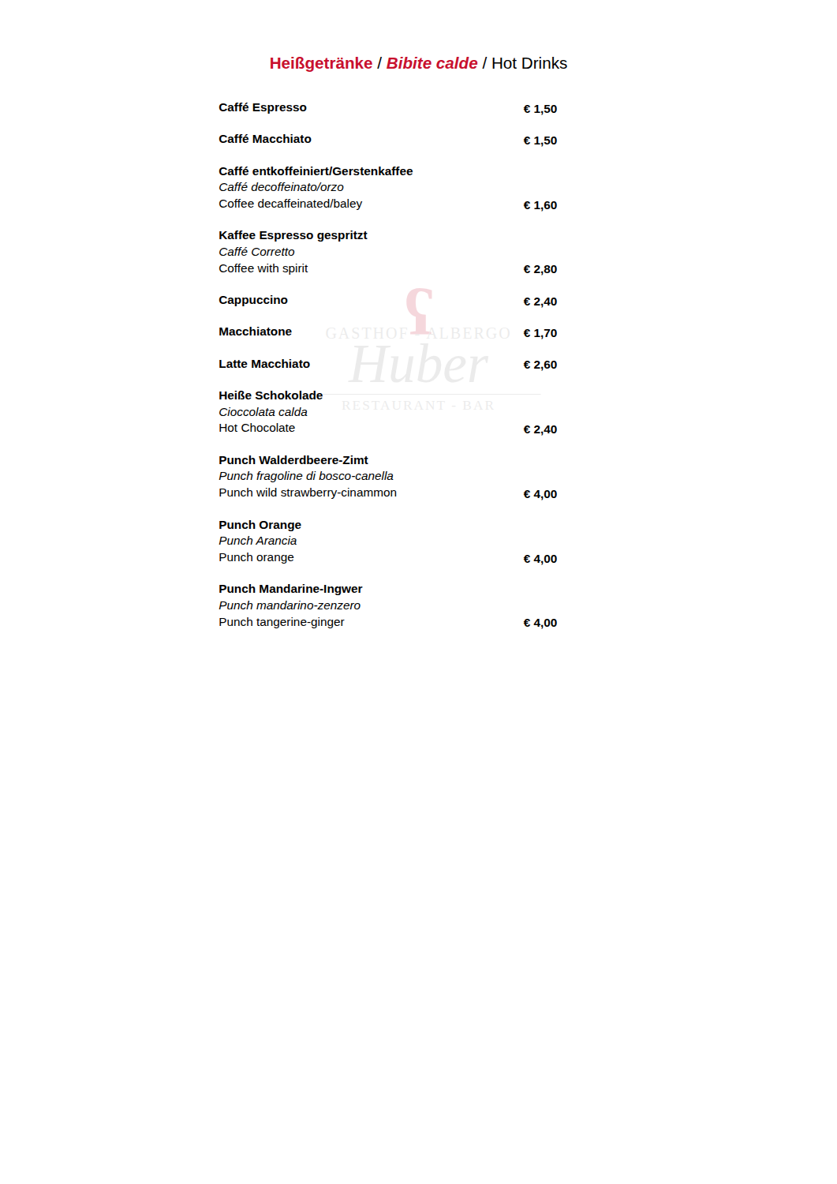ʕ
GASTHOF - ALBERGO
Huber
RESTAURANT - BAR
Heißgetränke / Bibite calde / Hot Drinks
| Caffé Espresso | € 1,50 |
| Caffé Macchiato | € 1,50 |
| Caffé entkoffeiniert/Gerstenkaffee Caffé decoffeinato/orzo Coffee decaffeinated/baley | € 1,60 |
| Kaffee Espresso gespritzt Caffé Corretto Coffee with spirit | € 2,80 |
| Cappuccino | € 2,40 |
| Macchiatone | € 1,70 |
| Latte Macchiato | € 2,60 |
| Heiße Schokolade Cioccolata calda Hot Chocolate | € 2,40 |
| Punch Walderdbeere-Zimt Punch fragoline di bosco-canella Punch wild strawberry-cinammon | € 4,00 |
| Punch Orange Punch Arancia Punch orange | € 4,00 |
| Punch Mandarine-Ingwer Punch mandarino-zenzero Punch tangerine-ginger | € 4,00 |